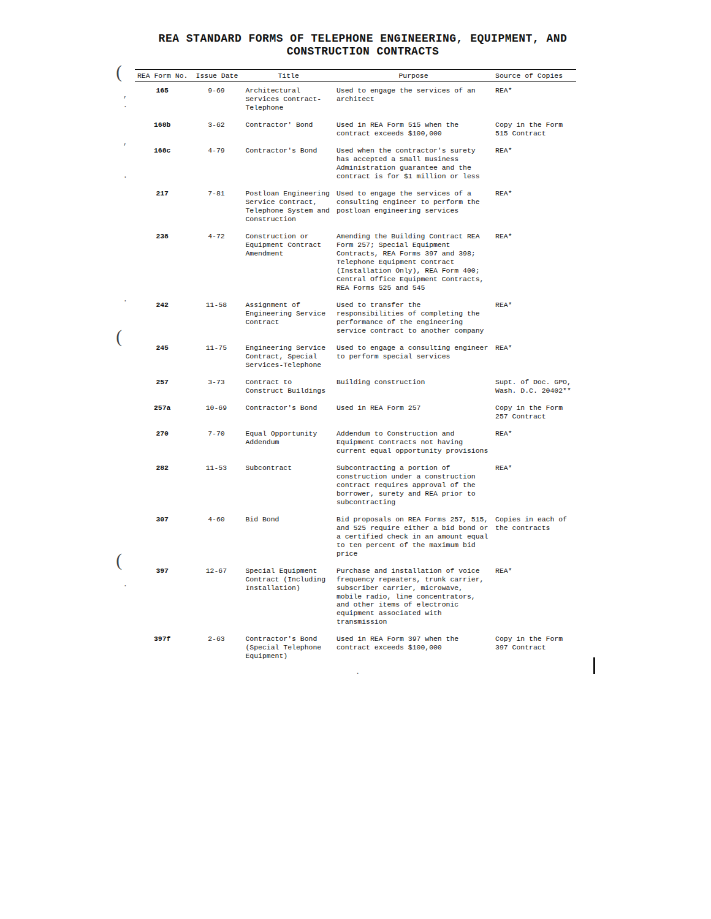(
(
(
,
·
,
·
·
·
REA STANDARD FORMS OF TELEPHONE ENGINEERING, EQUIPMENT, AND CONSTRUCTION CONTRACTS
| REA Form No. | Issue Date | Title | Purpose | Source of Copies |
| --- | --- | --- | --- | --- |
| 165 | 9-69 | Architectural Services Contract-Telephone | Used to engage the services of an architect | REA* |
| 168b | 3-62 | Contractor' Bond | Used in REA Form 515 when the contract exceeds $100,000 | Copy in the Form 515 Contract |
| 168c | 4-79 | Contractor's Bond | Used when the contractor's surety has accepted a Small Business Administration guarantee and the contract is for $1 million or less | REA* |
| 217 | 7-81 | Postloan Engineering Service Contract, Telephone System and Construction | Used to engage the services of a consulting engineer to perform the postloan engineering services | REA* |
| 238 | 4-72 | Construction or Equipment Contract Amendment | Amending the Building Contract REA Form 257; Special Equipment Contracts, REA Forms 397 and 398; Telephone Equipment Contract (Installation Only), REA Form 400; Central Office Equipment Contracts, REA Forms 525 and 545 | REA* |
| 242 | 11-58 | Assignment of Engineering Service Contract | Used to transfer the responsibilities of completing the performance of the engineering service contract to another company | REA* |
| 245 | 11-75 | Engineering Service Contract, Special Services-Telephone | Used to engage a consulting engineer to perform special services | REA* |
| 257 | 3-73 | Contract to Construct Buildings | Building construction | Supt. of Doc. GPO, Wash. D.C. 20402** |
| 257a | 10-69 | Contractor's Bond | Used in REA Form 257 | Copy in the Form 257 Contract |
| 270 | 7-70 | Equal Opportunity Addendum | Addendum to Construction and Equipment Contracts not having current equal opportunity provisions | REA* |
| 282 | 11-53 | Subcontract | Subcontracting a portion of construction under a construction contract requires approval of the borrower, surety and REA prior to subcontracting | REA* |
| 307 | 4-60 | Bid Bond | Bid proposals on REA Forms 257, 515, and 525 require either a bid bond or a certified check in an amount equal to ten percent of the maximum bid price | Copies in each of the contracts |
| 397 | 12-67 | Special Equipment Contract (Including Installation) | Purchase and installation of voice frequency repeaters, trunk carrier, subscriber carrier, microwave, mobile radio, line concentrators, and other items of electronic equipment associated with transmission | REA* |
| 397f | 2-63 | Contractor's Bond (Special Telephone Equipment) | Used in REA Form 397 when the contract exceeds $100,000 | Copy in the Form 397 Contract |
·